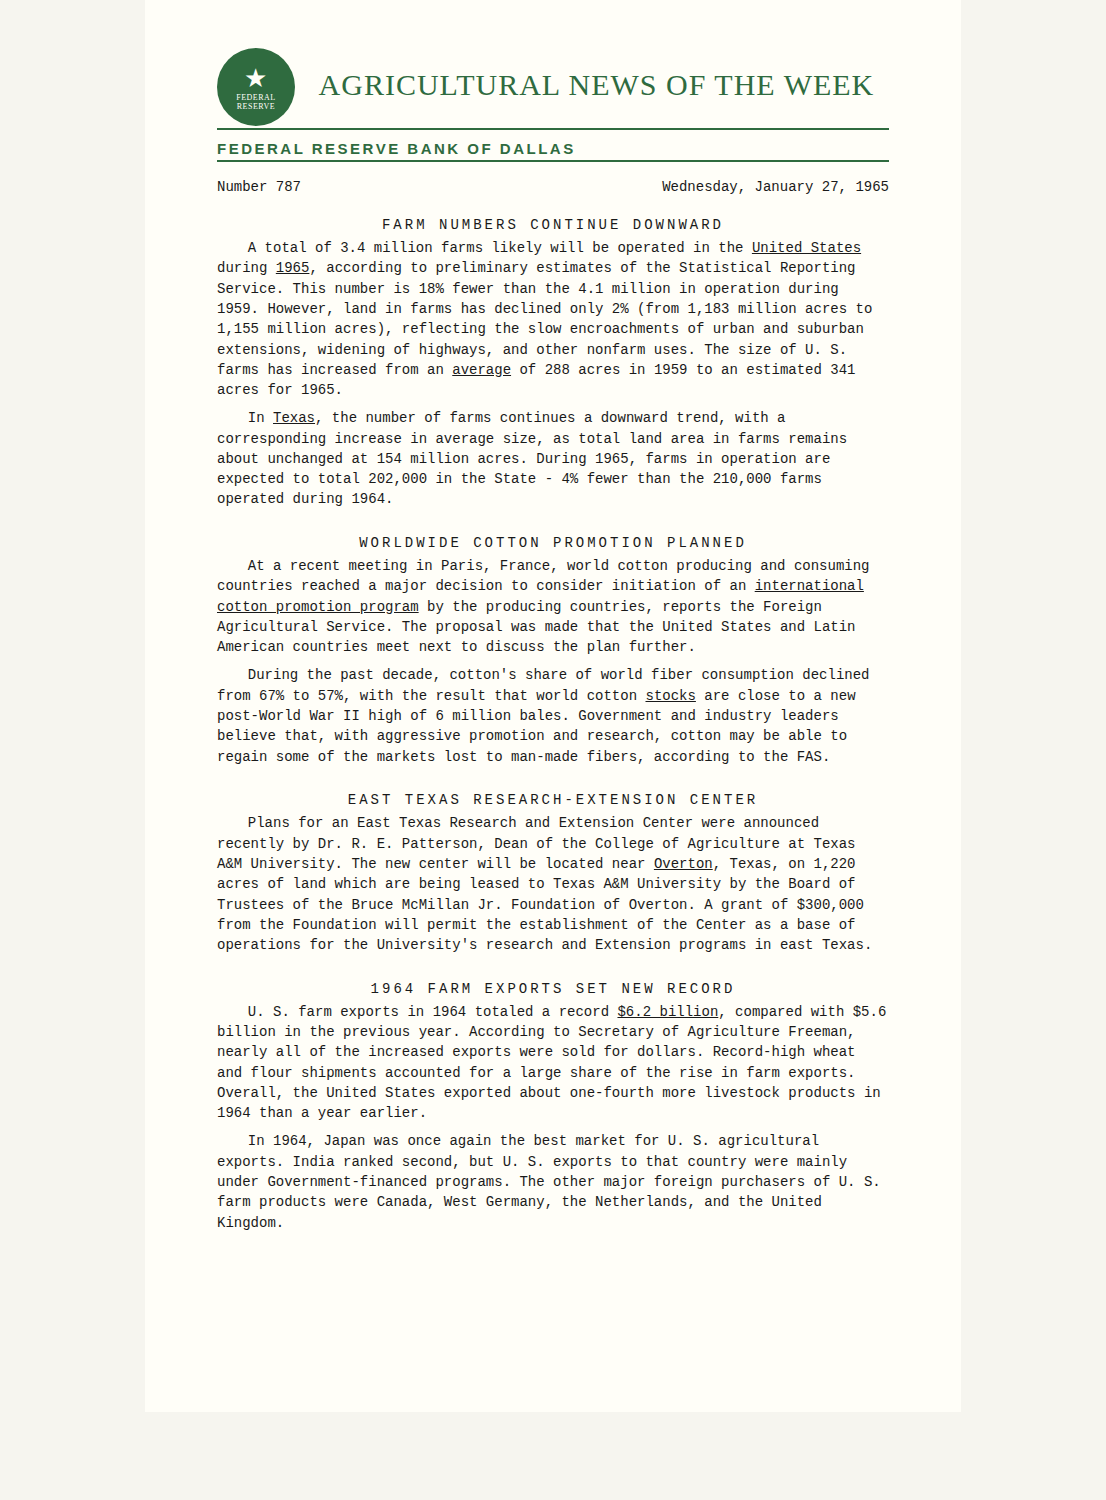★FEDERAL
RESERVE
Agricultural News of the Week
Federal Reserve Bank of Dallas
Number 787
Wednesday, January 27, 1965
Farm Numbers Continue Downward
A total of 3.4 million farms likely will be operated in the United States during 1965, according to preliminary estimates of the Statistical Reporting Service. This number is 18% fewer than the 4.1 million in operation during 1959. However, land in farms has declined only 2% (from 1,183 million acres to 1,155 million acres), reflecting the slow encroachments of urban and suburban extensions, widening of highways, and other nonfarm uses. The size of U. S. farms has increased from an average of 288 acres in 1959 to an estimated 341 acres for 1965.
In Texas, the number of farms continues a downward trend, with a corresponding increase in average size, as total land area in farms remains about unchanged at 154 million acres. During 1965, farms in operation are expected to total 202,000 in the State - 4% fewer than the 210,000 farms operated during 1964.
Worldwide Cotton Promotion Planned
At a recent meeting in Paris, France, world cotton producing and consuming countries reached a major decision to consider initiation of an international cotton promotion program by the producing countries, reports the Foreign Agricultural Service. The proposal was made that the United States and Latin American countries meet next to discuss the plan further.
During the past decade, cotton's share of world fiber consumption declined from 67% to 57%, with the result that world cotton stocks are close to a new post-World War II high of 6 million bales. Government and industry leaders believe that, with aggressive promotion and research, cotton may be able to regain some of the markets lost to man-made fibers, according to the FAS.
East Texas Research-Extension Center
Plans for an East Texas Research and Extension Center were announced recently by Dr. R. E. Patterson, Dean of the College of Agriculture at Texas A&M University. The new center will be located near Overton, Texas, on 1,220 acres of land which are being leased to Texas A&M University by the Board of Trustees of the Bruce McMillan Jr. Foundation of Overton. A grant of $300,000 from the Foundation will permit the establishment of the Center as a base of operations for the University's research and Extension programs in east Texas.
1964 Farm Exports Set New Record
U. S. farm exports in 1964 totaled a record $6.2 billion, compared with $5.6 billion in the previous year. According to Secretary of Agriculture Freeman, nearly all of the increased exports were sold for dollars. Record-high wheat and flour shipments accounted for a large share of the rise in farm exports. Overall, the United States exported about one-fourth more livestock products in 1964 than a year earlier.
In 1964, Japan was once again the best market for U. S. agricultural exports. India ranked second, but U. S. exports to that country were mainly under Government-financed programs. The other major foreign purchasers of U. S. farm products were Canada, West Germany, the Netherlands, and the United Kingdom.